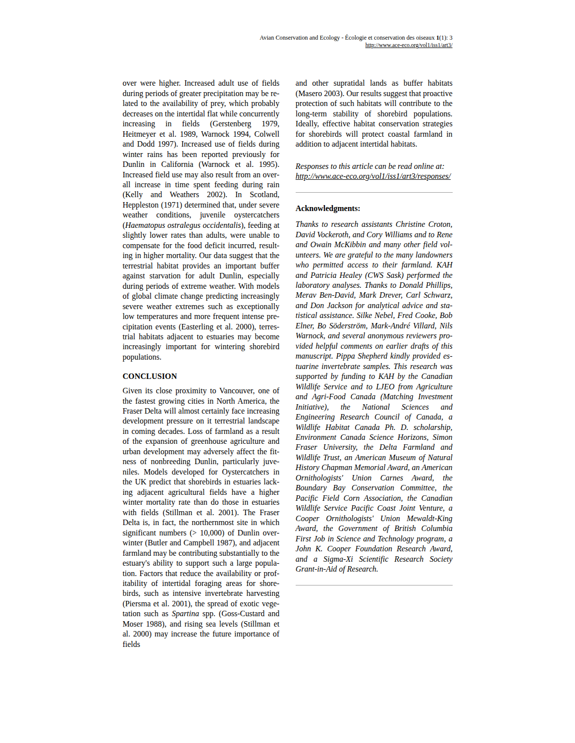Avian Conservation and Ecology - Écologie et conservation des oiseaux 1(1): 3 http://www.ace-eco.org/vol1/iss1/art3/
over were higher. Increased adult use of fields during periods of greater precipitation may be related to the availability of prey, which probably decreases on the intertidal flat while concurrently increasing in fields (Gerstenberg 1979, Heitmeyer et al. 1989, Warnock 1994, Colwell and Dodd 1997). Increased use of fields during winter rains has been reported previously for Dunlin in California (Warnock et al. 1995). Increased field use may also result from an overall increase in time spent feeding during rain (Kelly and Weathers 2002). In Scotland, Heppleston (1971) determined that, under severe weather conditions, juvenile oystercatchers (Haematopus ostralegus occidentalis), feeding at slightly lower rates than adults, were unable to compensate for the food deficit incurred, resulting in higher mortality. Our data suggest that the terrestrial habitat provides an important buffer against starvation for adult Dunlin, especially during periods of extreme weather. With models of global climate change predicting increasingly severe weather extremes such as exceptionally low temperatures and more frequent intense precipitation events (Easterling et al. 2000), terrestrial habitats adjacent to estuaries may become increasingly important for wintering shorebird populations.
CONCLUSION
Given its close proximity to Vancouver, one of the fastest growing cities in North America, the Fraser Delta will almost certainly face increasing development pressure on it terrestrial landscape in coming decades. Loss of farmland as a result of the expansion of greenhouse agriculture and urban development may adversely affect the fitness of nonbreeding Dunlin, particularly juveniles. Models developed for Oystercatchers in the UK predict that shorebirds in estuaries lacking adjacent agricultural fields have a higher winter mortality rate than do those in estuaries with fields (Stillman et al. 2001). The Fraser Delta is, in fact, the northernmost site in which significant numbers (> 10,000) of Dunlin overwinter (Butler and Campbell 1987), and adjacent farmland may be contributing substantially to the estuary's ability to support such a large population. Factors that reduce the availability or profitability of intertidal foraging areas for shorebirds, such as intensive invertebrate harvesting (Piersma et al. 2001), the spread of exotic vegetation such as Spartina spp. (Goss-Custard and Moser 1988), and rising sea levels (Stillman et al. 2000) may increase the future importance of fields
and other supratidal lands as buffer habitats (Masero 2003). Our results suggest that proactive protection of such habitats will contribute to the long-term stability of shorebird populations. Ideally, effective habitat conservation strategies for shorebirds will protect coastal farmland in addition to adjacent intertidal habitats.
Responses to this article can be read online at:
http://www.ace-eco.org/vol1/iss1/art3/responses/
Acknowledgments:
Thanks to research assistants Christine Croton, David Vockeroth, and Cory Williams and to Rene and Owain McKibbin and many other field volunteers. We are grateful to the many landowners who permitted access to their farmland. KAH and Patricia Healey (CWS Sask) performed the laboratory analyses. Thanks to Donald Phillips, Merav Ben-David, Mark Drever, Carl Schwarz, and Don Jackson for analytical advice and statistical assistance. Silke Nebel, Fred Cooke, Bob Elner, Bo Söderström, Mark-André Villard, Nils Warnock, and several anonymous reviewers provided helpful comments on earlier drafts of this manuscript. Pippa Shepherd kindly provided estuarine invertebrate samples. This research was supported by funding to KAH by the Canadian Wildlife Service and to LJEO from Agriculture and Agri-Food Canada (Matching Investment Initiative), the National Sciences and Engineering Research Council of Canada, a Wildlife Habitat Canada Ph. D. scholarship, Environment Canada Science Horizons, Simon Fraser University, the Delta Farmland and Wildlife Trust, an American Museum of Natural History Chapman Memorial Award, an American Ornithologists' Union Carnes Award, the Boundary Bay Conservation Committee, the Pacific Field Corn Association, the Canadian Wildlife Service Pacific Coast Joint Venture, a Cooper Ornithologists' Union Mewaldt-King Award, the Government of British Columbia First Job in Science and Technology program, a John K. Cooper Foundation Research Award, and a Sigma-Xi Scientific Research Society Grant-in-Aid of Research.